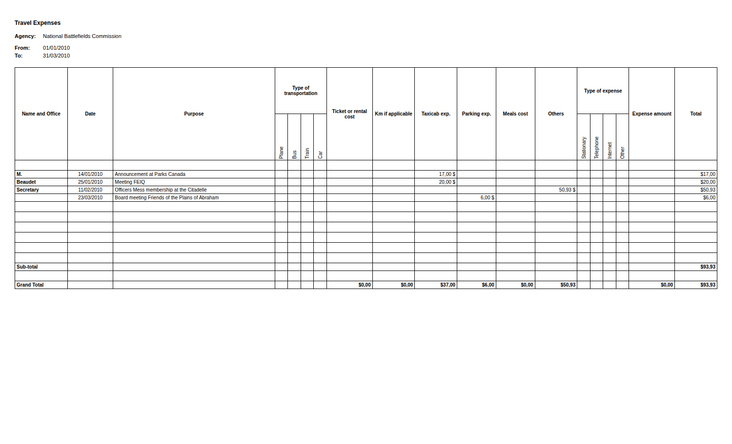Travel Expenses
Agency: National Battlefields Commission
From: 01/01/2010
To: 31/03/2010
| Name and Office | Date | Purpose | Type of transportation | Ticket or rental cost | Km if applicable | Taxicab exp. | Parking exp. | Meals cost | Others | Type of expense | Expense amount | Total |
| --- | --- | --- | --- | --- | --- | --- | --- | --- | --- | --- | --- | --- |
| Plane | Bus | Train | Car | Stationary | Telephone | Internet | Other |
| M. | 14/01/2010 | Announcement at Parks Canada | | | | | | | 17,00 $ | | | | | | | | | $17,00 |
| Beaudet | 25/01/2010 | Meeting FEIQ | | | | | | | 20,00 $ | | | | | | | | | $20,00 |
| Secretary | 11/02/2010 | Officers Mess membership at the Citadelle | | | | | | | | | | 50,93 $ | | | | | | $50,93 |
| | 23/03/2010 | Board meeting Friends of the Plains of Abraham | | | | | | | | 6,00 $ | | | | | | | | $6,00 |
| Sub-total | | | | | | | | | | | | | | | | | | $93,93 |
| Grand Total | | | | | | | $0,00 | $0,00 | $37,00 | $6,00 | $0,00 | $50,93 | | | | | $0,00 | $93,93 |